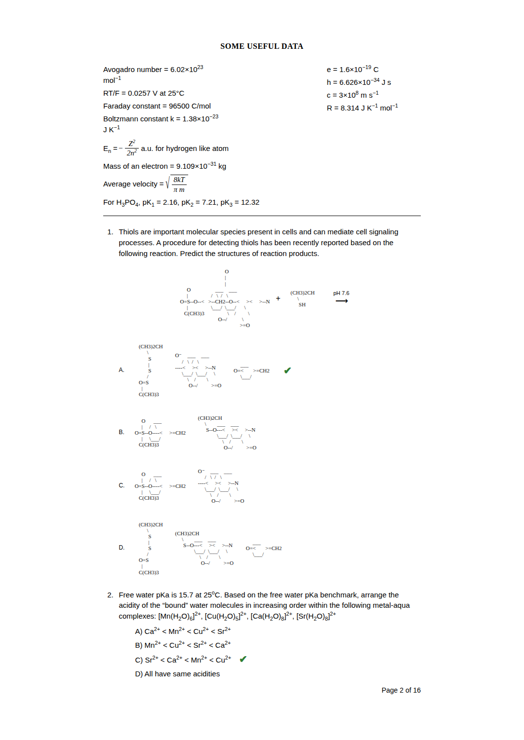SOME USEFUL DATA
Avogadro number = 6.02×1023 mol−1
RT/F = 0.0257 V at 25°C
Faraday constant = 96500 C/mol
Boltzmann constant k = 1.38×10−23 J K−1
e = 1.6×10−19 C
h = 6.626×10−34 J s
c = 3×108 m s−1
R = 8.314 J K−1 mol−1
En = − Z2 2n2 a.u. for hydrogen like atom
Mass of an electron = 9.109×10−31 kg
Average velocity = 8kT π m
For H3PO4, pK1 = 2.16, pK2 = 7.21, pK3 = 12.32
Thiols are important molecular species present in cells and can mediate cell signaling processes. A procedure for detecting thiols has been recently reported based on the following reaction. Predict the structures of reaction products.
                                    O
                                    |
                                    |
        O                  ___    ___
        |                 /   \  /   \
   O=S--O--<   >--CH2--O--<     ><     >--N
        |                 \___/  \___/      \
      C(CH3)3                 \    /         \
                               O--/           \
                                               >=O
+
   (CH3)2CH
        \
         SH
pH 7.6 ⟶
A.
      (CH3)2CH
            \
             S
             |
             S
            /
      O=S
        |
      C(CH3)3
   O⁻    ___    ___
        /   \  /   \
   ----<     ><     >--N
        \___/  \___/     \
            \    /        \
             O--/          >=O
        ___
   O=<       >=CH2
        \___/
✔
B.
        O      ___
        |     /   \
   O=S--O----<     >=CH2
        |     \___/
      C(CH3)3
   (CH3)2CH
        \        ___    ___
         S--O---<     ><     >--N
                 \___/  \___/     \
                     \    /        \
                      O--/          >=O
C.
        O      ___
        |     /   \
   O=S--O----<     >=CH2
        |     \___/
      C(CH3)3
   O⁻    ___    ___
        /   \  /   \
   ----<     ><     >--N
        \___/  \___/     \
            \    /        \
             O--/          >=O
D.
      (CH3)2CH
            \
             S
             |
             S
            /
      O=S
        |
      C(CH3)3
   (CH3)2CH
        \        ___    ___
         S--O---<     ><     >--N
                 \___/  \___/     \
                     \    /        \
                      O--/          >=O
        ___
   O=<       >=CH2
        \___/
Free water pKa is 15.7 at 25oC. Based on the free water pKa benchmark, arrange the acidity of the “bound” water molecules in increasing order within the following metal-aqua complexes: [Mn(H2O)6]2+, [Cu(H2O)5]2+, [Ca(H2O)8]2+, [Sr(H2O)8]2+
A) Ca2+ < Mn2+ < Cu2+ < Sr2+
B) Mn2+ < Cu2+ < Sr2+ < Ca2+
C) Sr2+ < Ca2+ < Mn2+ < Cu2+ ✔
D) All have same acidities
Page 2 of 16